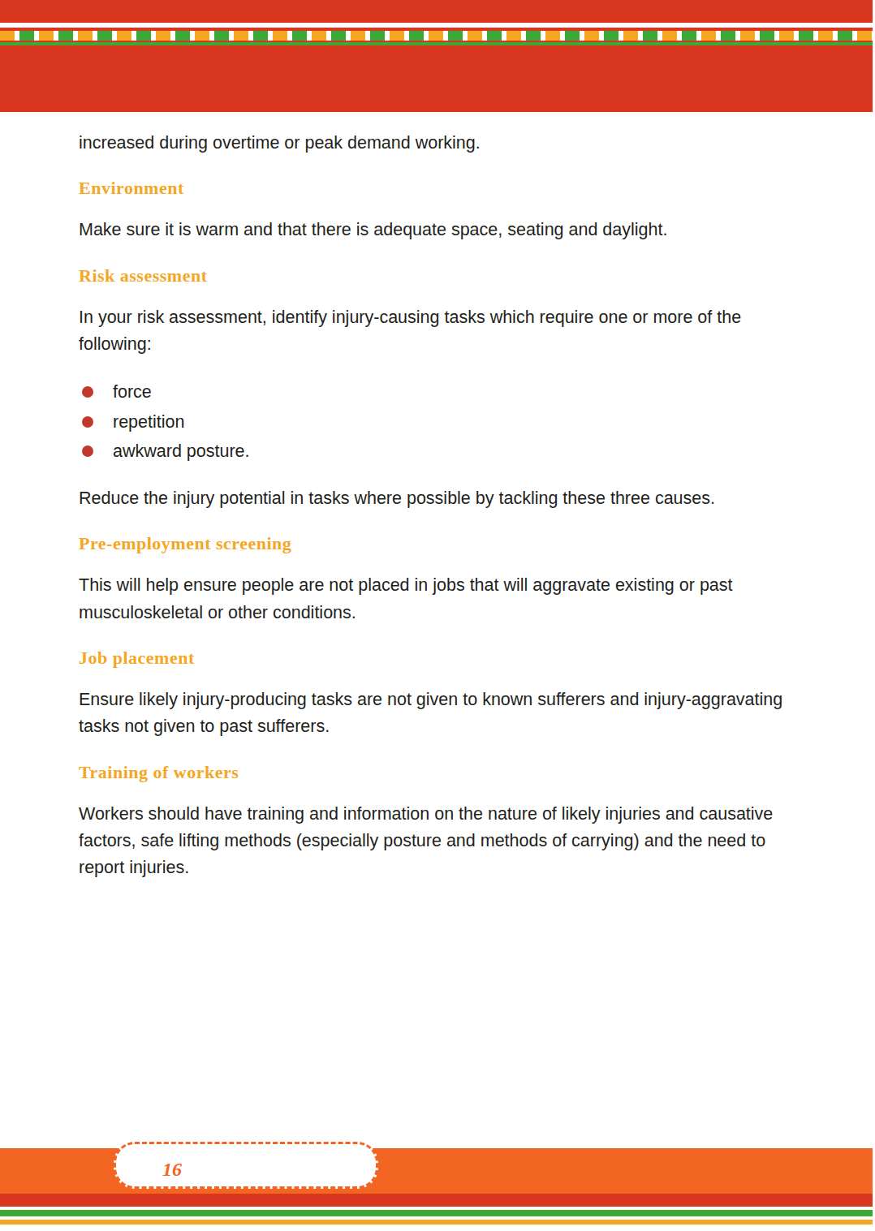increased during overtime or peak demand working.
Environment
Make sure it is warm and that there is adequate space, seating and daylight.
Risk assessment
In your risk assessment, identify injury-causing tasks which require one or more of the following:
force
repetition
awkward posture.
Reduce the injury potential in tasks where possible by tackling these three causes.
Pre-employment screening
This will help ensure people are not placed in jobs that will aggravate existing or past musculoskeletal or other conditions.
Job placement
Ensure likely injury-producing tasks are not given to known sufferers and injury-aggravating tasks not given to past sufferers.
Training of workers
Workers should have training and information on the nature of likely injuries and causative factors, safe lifting methods (especially posture and methods of carrying) and the need to report injuries.
16